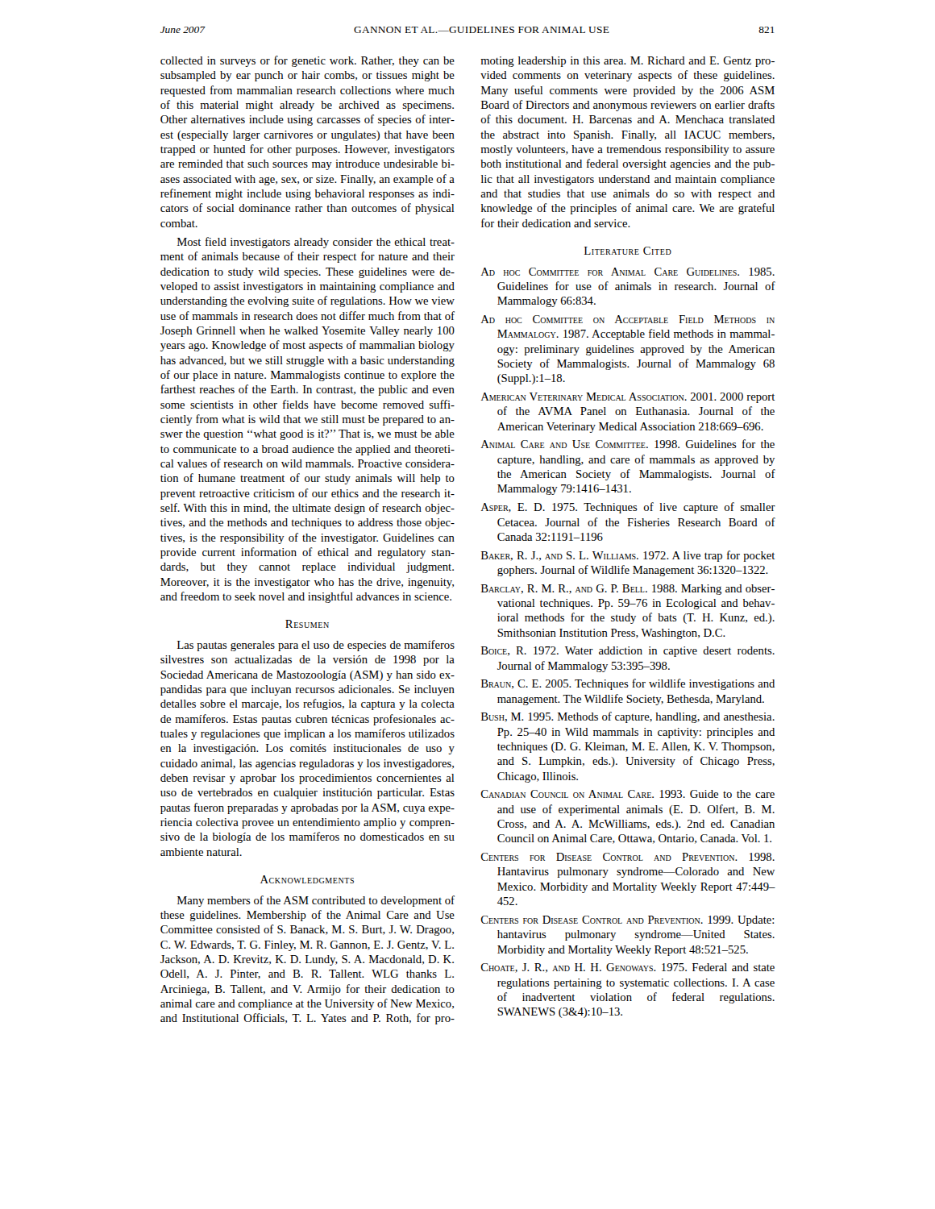June 2007 GANNON ET AL.—GUIDELINES FOR ANIMAL USE 821
collected in surveys or for genetic work. Rather, they can be subsampled by ear punch or hair combs, or tissues might be requested from mammalian research collections where much of this material might already be archived as specimens. Other alternatives include using carcasses of species of interest (especially larger carnivores or ungulates) that have been trapped or hunted for other purposes. However, investigators are reminded that such sources may introduce undesirable biases associated with age, sex, or size. Finally, an example of a refinement might include using behavioral responses as indicators of social dominance rather than outcomes of physical combat.
Most field investigators already consider the ethical treatment of animals because of their respect for nature and their dedication to study wild species. These guidelines were developed to assist investigators in maintaining compliance and understanding the evolving suite of regulations. How we view use of mammals in research does not differ much from that of Joseph Grinnell when he walked Yosemite Valley nearly 100 years ago. Knowledge of most aspects of mammalian biology has advanced, but we still struggle with a basic understanding of our place in nature. Mammalogists continue to explore the farthest reaches of the Earth. In contrast, the public and even some scientists in other fields have become removed sufficiently from what is wild that we still must be prepared to answer the question ‘‘what good is it?’’ That is, we must be able to communicate to a broad audience the applied and theoretical values of research on wild mammals. Proactive consideration of humane treatment of our study animals will help to prevent retroactive criticism of our ethics and the research itself. With this in mind, the ultimate design of research objectives, and the methods and techniques to address those objectives, is the responsibility of the investigator. Guidelines can provide current information of ethical and regulatory standards, but they cannot replace individual judgment. Moreover, it is the investigator who has the drive, ingenuity, and freedom to seek novel and insightful advances in science.
Resumen
Las pautas generales para el uso de especies de mamíferos silvestres son actualizadas de la versión de 1998 por la Sociedad Americana de Mastozoología (ASM) y han sido expandidas para que incluyan recursos adicionales. Se incluyen detalles sobre el marcaje, los refugios, la captura y la colecta de mamíferos. Estas pautas cubren técnicas profesionales actuales y regulaciones que implican a los mamíferos utilizados en la investigación. Los comités institucionales de uso y cuidado animal, las agencias reguladoras y los investigadores, deben revisar y aprobar los procedimientos concernientes al uso de vertebrados en cualquier institución particular. Estas pautas fueron preparadas y aprobadas por la ASM, cuya experiencia colectiva provee un entendimiento amplio y comprensivo de la biología de los mamíferos no domesticados en su ambiente natural.
Acknowledgments
Many members of the ASM contributed to development of these guidelines. Membership of the Animal Care and Use Committee consisted of S. Banack, M. S. Burt, J. W. Dragoo, C. W. Edwards, T. G. Finley, M. R. Gannon, E. J. Gentz, V. L. Jackson, A. D. Krevitz, K. D. Lundy, S. A. Macdonald, D. K. Odell, A. J. Pinter, and B. R. Tallent. WLG thanks L. Arciniega, B. Tallent, and V. Armijo for their dedication to animal care and compliance at the University of New Mexico, and Institutional Officials, T. L. Yates and P. Roth, for promoting leadership in this area. M. Richard and E. Gentz provided comments on veterinary aspects of these guidelines. Many useful comments were provided by the 2006 ASM Board of Directors and anonymous reviewers on earlier drafts of this document. H. Barcenas and A. Menchaca translated the abstract into Spanish. Finally, all IACUC members, mostly volunteers, have a tremendous responsibility to assure both institutional and federal oversight agencies and the public that all investigators understand and maintain compliance and that studies that use animals do so with respect and knowledge of the principles of animal care. We are grateful for their dedication and service.
Literature Cited
Ad hoc Committee for Animal Care Guidelines. 1985. Guidelines for use of animals in research. Journal of Mammalogy 66:834.
Ad hoc Committee on Acceptable Field Methods in Mammalogy. 1987. Acceptable field methods in mammalogy: preliminary guidelines approved by the American Society of Mammalogists. Journal of Mammalogy 68 (Suppl.):1–18.
American Veterinary Medical Association. 2001. 2000 report of the AVMA Panel on Euthanasia. Journal of the American Veterinary Medical Association 218:669–696.
Animal Care and Use Committee. 1998. Guidelines for the capture, handling, and care of mammals as approved by the American Society of Mammalogists. Journal of Mammalogy 79:1416–1431.
Asper, E. D. 1975. Techniques of live capture of smaller Cetacea. Journal of the Fisheries Research Board of Canada 32:1191–1196
Baker, R. J., and S. L. Williams. 1972. A live trap for pocket gophers. Journal of Wildlife Management 36:1320–1322.
Barclay, R. M. R., and G. P. Bell. 1988. Marking and observational techniques. Pp. 59–76 in Ecological and behavioral methods for the study of bats (T. H. Kunz, ed.). Smithsonian Institution Press, Washington, D.C.
Boice, R. 1972. Water addiction in captive desert rodents. Journal of Mammalogy 53:395–398.
Braun, C. E. 2005. Techniques for wildlife investigations and management. The Wildlife Society, Bethesda, Maryland.
Bush, M. 1995. Methods of capture, handling, and anesthesia. Pp. 25–40 in Wild mammals in captivity: principles and techniques (D. G. Kleiman, M. E. Allen, K. V. Thompson, and S. Lumpkin, eds.). University of Chicago Press, Chicago, Illinois.
Canadian Council on Animal Care. 1993. Guide to the care and use of experimental animals (E. D. Olfert, B. M. Cross, and A. A. McWilliams, eds.). 2nd ed. Canadian Council on Animal Care, Ottawa, Ontario, Canada. Vol. 1.
Centers for Disease Control and Prevention. 1998. Hantavirus pulmonary syndrome—Colorado and New Mexico. Morbidity and Mortality Weekly Report 47:449–452.
Centers for Disease Control and Prevention. 1999. Update: hantavirus pulmonary syndrome—United States. Morbidity and Mortality Weekly Report 48:521–525.
Choate, J. R., and H. H. Genoways. 1975. Federal and state regulations pertaining to systematic collections. I. A case of inadvertent violation of federal regulations. SWANEWS (3&4):10–13.